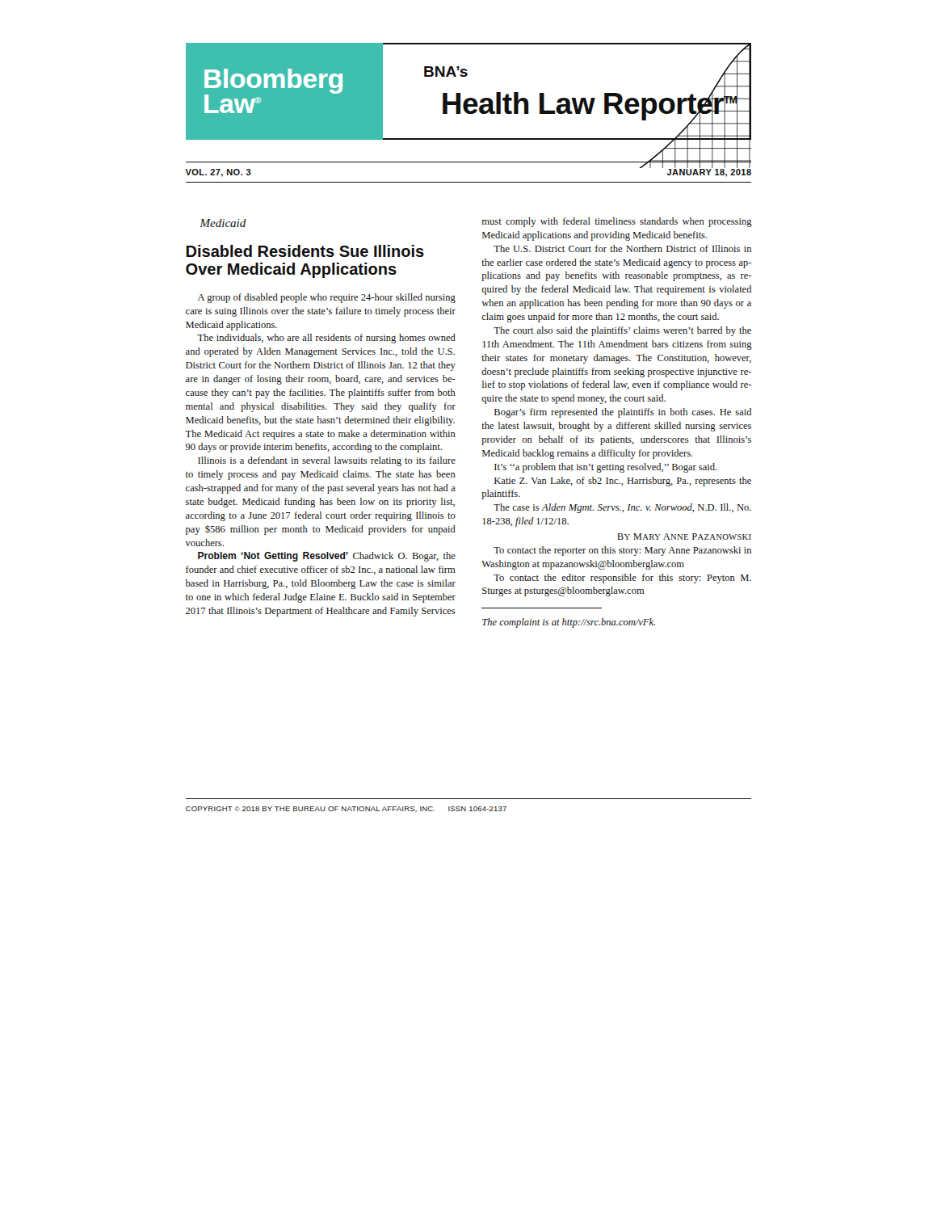Bloomberg
Law®
BNA’s
Health Law ReporterTM
VOL. 27, NO. 3 JANUARY 18, 2018
Medicaid
Disabled Residents Sue Illinois Over Medicaid Applications
A group of disabled people who require 24-hour skilled nursing care is suing Illinois over the state’s failure to timely process their Medicaid applications.
The individuals, who are all residents of nursing homes owned and operated by Alden Management Services Inc., told the U.S. District Court for the Northern District of Illinois Jan. 12 that they are in danger of losing their room, board, care, and services because they can’t pay the facilities. The plaintiffs suffer from both mental and physical disabilities. They said they qualify for Medicaid benefits, but the state hasn’t determined their eligibility. The Medicaid Act requires a state to make a determination within 90 days or provide interim benefits, according to the complaint.
Illinois is a defendant in several lawsuits relating to its failure to timely process and pay Medicaid claims. The state has been cash-strapped and for many of the past several years has not had a state budget. Medicaid funding has been low on its priority list, according to a June 2017 federal court order requiring Illinois to pay $586 million per month to Medicaid providers for unpaid vouchers.
Problem ‘Not Getting Resolved’ Chadwick O. Bogar, the founder and chief executive officer of sb2 Inc., a national law firm based in Harrisburg, Pa., told Bloomberg Law the case is similar to one in which federal Judge Elaine E. Bucklo said in September 2017 that Illinois’s Department of Healthcare and Family Services must comply with federal timeliness standards when processing Medicaid applications and providing Medicaid benefits.
The U.S. District Court for the Northern District of Illinois in the earlier case ordered the state’s Medicaid agency to process applications and pay benefits with reasonable promptness, as required by the federal Medicaid law. That requirement is violated when an application has been pending for more than 90 days or a claim goes unpaid for more than 12 months, the court said.
The court also said the plaintiffs’ claims weren’t barred by the 11th Amendment. The 11th Amendment bars citizens from suing their states for monetary damages. The Constitution, however, doesn’t preclude plaintiffs from seeking prospective injunctive relief to stop violations of federal law, even if compliance would require the state to spend money, the court said.
Bogar’s firm represented the plaintiffs in both cases. He said the latest lawsuit, brought by a different skilled nursing services provider on behalf of its patients, underscores that Illinois’s Medicaid backlog remains a difficulty for providers.
It’s ‘‘a problem that isn’t getting resolved,’’ Bogar said.
Katie Z. Van Lake, of sb2 Inc., Harrisburg, Pa., represents the plaintiffs.
The case is Alden Mgmt. Servs., Inc. v. Norwood, N.D. Ill., No. 18-238, filed 1/12/18.
BY MARY ANNE PAZANOWSKI
To contact the reporter on this story: Mary Anne Pazanowski in Washington at mpazanowski@bloomberglaw.com
To contact the editor responsible for this story: Peyton M. Sturges at psturges@bloomberglaw.com
The complaint is at http://src.bna.com/vFk.
COPYRIGHT © 2018 BY THE BUREAU OF NATIONAL AFFAIRS, INC.ISSN 1064-2137